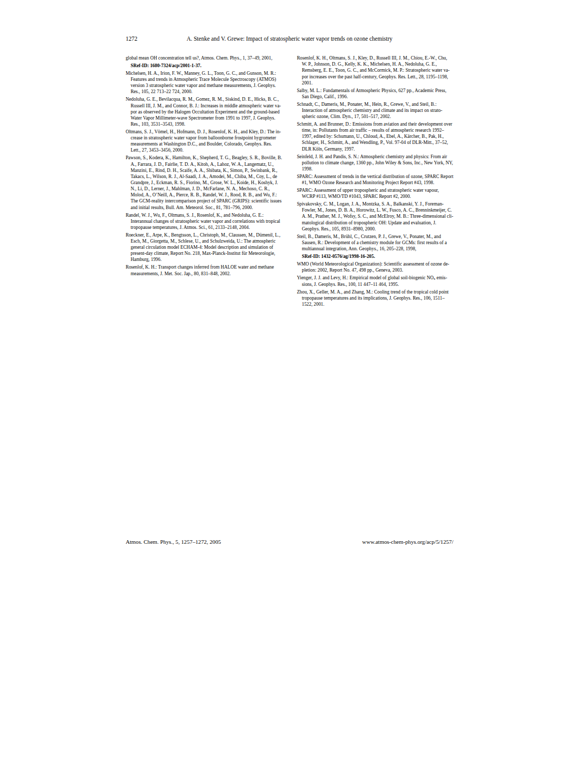1272
A. Stenke and V. Grewe: Impact of stratospheric water vapor trends on ozone chemistry
global mean OH concentration tell us?, Atmos. Chem. Phys., 1, 37–49, 2001,
SRef-ID: 1680-7324/acp/2001-1-37.
Michelsen, H. A., Irion, F. W., Manney, G. L., Toon, G. C., and Gunson, M. R.: Features and trends in Atmospheric Trace Molecule Spectroscopy (ATMOS) version 3 stratospheric water vapor and methane measurements, J. Geophys. Res., 105, 22 713–22 724, 2000.
Nedoluha, G. E., Bevilacqua, R. M., Gomez, R. M., Siskind, D. E., Hicks, B. C., Russell III, J. M., and Connor, B. J.: Increases in middle atmospheric water vapor as observed by the Halogen Occultation Experiment and the ground-based Water Vapor Millimeter-wave Spectrometer from 1991 to 1997, J. Geophys. Res., 103, 3531–3543, 1998.
Oltmans, S. J., Vömel, H., Hofmann, D. J., Rosenlof, K. H., and Kley, D.: The increase in stratospheric water vapor from balloonborne frostpoint hygrometer measurements at Washington D.C., and Boulder, Colorado, Geophys. Res. Lett., 27, 3453–3456, 2000.
Pawson, S., Kodera, K., Hamilton, K., Shepherd, T. G., Beagley, S. R., Boville, B. A., Farrara, J. D., Fairlie, T. D. A., Kitoh, A., Lahoz, W. A., Langematz, U., Manzini, E., Rind, D. H., Scaife, A. A., Shibata, K., Simon, P., Swinbank, R., Takacs, L., Wilson, R. J., Al-Saadi, J. A., Amodei, M., Chiba, M., Coy, L., de Grandpre, J., Eckman, R. S., Fiorino, M., Grose, W. L., Koide, H., Koshyk, J. N., Li, D., Lerner, J., Mahlman, J. D., McFarlane, N. A., Mechoso, C. R., Molod, A., O’Neill, A., Pierce, R. B., Randel, W. J., Rood, R. B., and Wu, F.: The GCM-reality intercomparison project of SPARC (GRIPS): scientific issues and initial results, Bull. Am. Meteorol. Soc., 81, 781–796, 2000.
Randel, W. J., Wu, F., Oltmans, S. J., Rosenlof, K., and Nedoluha, G. E.: Interannual changes of stratospheric water vapor and correlations with tropical tropopause temperatures, J. Atmos. Sci., 61, 2133–2148, 2004.
Roeckner, E., Arpe, K., Bengtsson, L., Christoph, M., Claussen, M., Dümenil, L., Esch, M., Giorgetta, M., Schlese, U., and Schulzweida, U.: The atmospheric general circulation model ECHAM-4: Model description and simulation of present-day climate, Report No. 218, Max-Planck-Institut für Meteorologie, Hamburg, 1996.
Rosenlof, K. H.: Transport changes inferred from HALOE water and methane measurements, J. Met. Soc. Jap., 80, 831–848, 2002.
Rosenlof, K. H., Oltmans, S. J., Kley, D., Russell III, J. M., Chiou, E.-W., Chu, W. P., Johnson, D. G., Kelly, K. K., Michelsen, H. A., Nedoluha, G. E., Remsberg, E. E., Toon, G. C., and McCormick, M. P.: Stratospheric water vapor increases over the past half-century, Geophys. Res. Lett., 28, 1195–1198, 2001.
Salby, M. L.: Fundamentals of Atmospheric Physics, 627 pp., Academic Press, San Diego, Calif., 1996.
Schnadt, C., Dameris, M., Ponater, M., Hein, R., Grewe, V., and Steil, B.: Interaction of atmospheric chemistry and climate and its impact on stratospheric ozone, Clim. Dyn., 17, 501–517, 2002.
Schmitt, A. and Brunner, D.: Emissions from aviation and their development over time, in: Pollutants from air traffic – results of atmospheric research 1992–1997, edited by: Schumann, U., Chloud, A., Ebel, A., Kärcher, B., Pak, H., Schlager, H., Schmitt, A., and Wendling, P., Vol. 97-04 of DLR-Mitt., 37–52, DLR Köln, Germany, 1997.
Seinfeld, J. H. and Pandis, S. N.: Atmospheric chemistry and physics: From air pollution to climate change, 1360 pp., John Wiley & Sons, Inc., New York, NY, 1998.
SPARC: Assessment of trends in the vertical distribution of ozone, SPARC Report #1, WMO Ozone Research and Monitoring Project Report #43, 1998.
SPARC: Assessment of upper tropospheric and stratospheric water vapour, WCRP #113, WMO/TD #1043, SPARC Report #2, 2000.
Spivakovsky, C. M., Logan, J. A., Montzka, S. A., Balkanski, Y. J., Foreman-Fowler, M., Jones, D. B. A., Horowitz, L. W., Fusco, A. C., Brenninkmeijer, C. A. M., Prather, M. J., Wofsy, S. C., and McElroy, M. B.: Three-dimensional climatological distribution of tropospheric OH: Update and evaluation, J. Geophys. Res., 105, 8931–8980, 2000.
Steil, B., Dameris, M., Brühl, C., Crutzen, P. J., Grewe, V., Ponater, M., and Sausen, R.: Development of a chemistry module for GCMs: first results of a multiannual integration, Ann. Geophys., 16, 205–228, 1998,
SRef-ID: 1432-0576/ag/1998-16-205.
WMO (World Meteorological Organization): Scientific assessment of ozone depletion: 2002, Report No. 47, 498 pp., Geneva, 2003.
Yienger, J. J. and Levy, H.: Empirical model of global soil-biogenic NOx emissions, J. Geophys. Res., 100, 11 447–11 464, 1995.
Zhou, X., Geller, M. A., and Zhang, M.: Cooling trend of the tropical cold point tropopause temperatures and its implications, J. Geophys. Res., 106, 1511–1522, 2001.
Atmos. Chem. Phys., 5, 1257–1272, 2005
www.atmos-chem-phys.org/acp/5/1257/